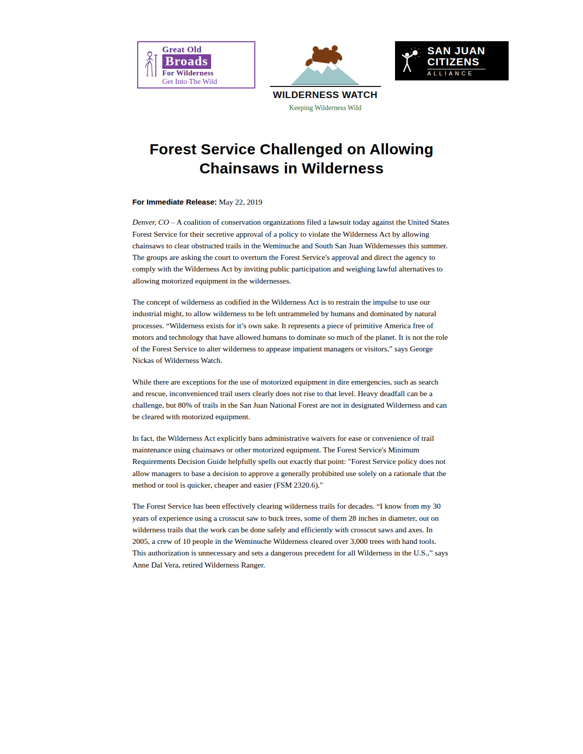Great Old
Broads
For Wilderness
Get Into The Wild
WILDERNESS WATCH
Keeping Wilderness Wild
SAN JUAN
CITIZENS
ALLIANCE
Forest Service Challenged on Allowing
Chainsaws in Wilderness
For Immediate Release: May 22, 2019
Denver, CO – A coalition of conservation organizations filed a lawsuit today against the United States Forest Service for their secretive approval of a policy to violate the Wilderness Act by allowing chainsaws to clear obstructed trails in the Weminuche and South San Juan Wildernesses this summer. The groups are asking the court to overturn the Forest Service's approval and direct the agency to comply with the Wilderness Act by inviting public participation and weighing lawful alternatives to allowing motorized equipment in the wildernesses.
The concept of wilderness as codified in the Wilderness Act is to restrain the impulse to use our industrial might, to allow wilderness to be left untrammeled by humans and dominated by natural processes. “Wilderness exists for it’s own sake. It represents a piece of primitive America free of motors and technology that have allowed humans to dominate so much of the planet. It is not the role of the Forest Service to alter wilderness to appease impatient managers or visitors,” says George Nickas of Wilderness Watch.
While there are exceptions for the use of motorized equipment in dire emergencies, such as search and rescue, inconvenienced trail users clearly does not rise to that level. Heavy deadfall can be a challenge, but 80% of trails in the San Juan National Forest are not in designated Wilderness and can be cleared with motorized equipment.
In fact, the Wilderness Act explicitly bans administrative waivers for ease or convenience of trail maintenance using chainsaws or other motorized equipment. The Forest Service's Minimum Requirements Decision Guide helpfully spells out exactly that point: "Forest Service policy does not allow managers to base a decision to approve a generally prohibited use solely on a rationale that the method or tool is quicker, cheaper and easier (FSM 2320.6)."
The Forest Service has been effectively clearing wilderness trails for decades. “I know from my 30 years of experience using a crosscut saw to buck trees, some of them 28 inches in diameter, out on wilderness trails that the work can be done safely and efficiently with crosscut saws and axes. In 2005, a crew of 10 people in the Weminuche Wilderness cleared over 3,000 trees with hand tools. This authorization is unnecessary and sets a dangerous precedent for all Wilderness in the U.S.,” says Anne Dal Vera, retired Wilderness Ranger.